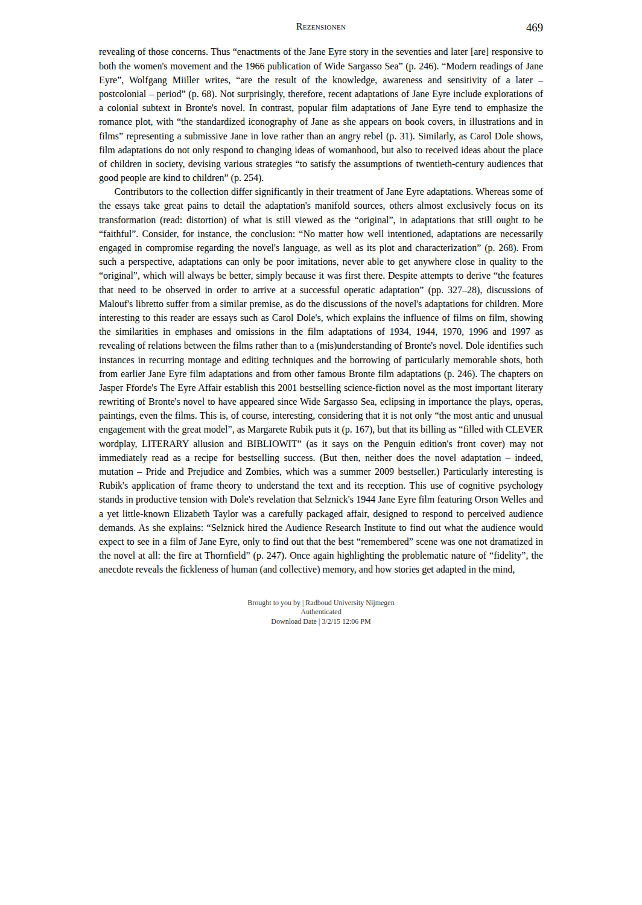Rezensionen 469
revealing of those concerns. Thus “enactments of the Jane Eyre story in the seventies and later [are] responsive to both the women's movement and the 1966 publication of Wide Sargasso Sea” (p. 246). “Modern readings of Jane Eyre”, Wolfgang Miiller writes, “are the result of the knowledge, awareness and sensitivity of a later – postcolonial – period” (p. 68). Not surprisingly, therefore, recent adaptations of Jane Eyre include explorations of a colonial subtext in Bronte's novel. In contrast, popular film adaptations of Jane Eyre tend to emphasize the romance plot, with “the standardized iconography of Jane as she appears on book covers, in illustrations and in films” representing a submissive Jane in love rather than an angry rebel (p. 31). Similarly, as Carol Dole shows, film adaptations do not only respond to changing ideas of womanhood, but also to received ideas about the place of children in society, devising various strategies “to satisfy the assumptions of twentieth-century audiences that good people are kind to children” (p. 254).
Contributors to the collection differ significantly in their treatment of Jane Eyre adaptations. Whereas some of the essays take great pains to detail the adaptation's manifold sources, others almost exclusively focus on its transformation (read: distortion) of what is still viewed as the “original”, in adaptations that still ought to be “faithful”. Consider, for instance, the conclusion: “No matter how well intentioned, adaptations are necessarily engaged in compromise regarding the novel's language, as well as its plot and characterization” (p. 268). From such a perspective, adaptations can only be poor imitations, never able to get anywhere close in quality to the “original”, which will always be better, simply because it was first there. Despite attempts to derive “the features that need to be observed in order to arrive at a successful operatic adaptation” (pp. 327–28), discussions of Malouf's libretto suffer from a similar premise, as do the discussions of the novel's adaptations for children. More interesting to this reader are essays such as Carol Dole's, which explains the influence of films on film, showing the similarities in emphases and omissions in the film adaptations of 1934, 1944, 1970, 1996 and 1997 as revealing of relations between the films rather than to a (mis)understanding of Bronte's novel. Dole identifies such instances in recurring montage and editing techniques and the borrowing of particularly memorable shots, both from earlier Jane Eyre film adaptations and from other famous Bronte film adaptations (p. 246). The chapters on Jasper Fforde's The Eyre Affair establish this 2001 bestselling science-fiction novel as the most important literary rewriting of Bronte's novel to have appeared since Wide Sargasso Sea, eclipsing in importance the plays, operas, paintings, even the films. This is, of course, interesting, considering that it is not only “the most antic and unusual engagement with the great model”, as Margarete Rubik puts it (p. 167), but that its billing as “filled with CLEVER wordplay, LITERARY allusion and BIBLIOWIT” (as it says on the Penguin edition's front cover) may not immediately read as a recipe for bestselling success. (But then, neither does the novel adaptation – indeed, mutation – Pride and Prejudice and Zombies, which was a summer 2009 bestseller.) Particularly interesting is Rubik's application of frame theory to understand the text and its reception. This use of cognitive psychology stands in productive tension with Dole's revelation that Selznick's 1944 Jane Eyre film featuring Orson Welles and a yet little-known Elizabeth Taylor was a carefully packaged affair, designed to respond to perceived audience demands. As she explains: “Selznick hired the Audience Research Institute to find out what the audience would expect to see in a film of Jane Eyre, only to find out that the best “remembered” scene was one not dramatized in the novel at all: the fire at Thornfield” (p. 247). Once again highlighting the problematic nature of “fidelity”, the anecdote reveals the fickleness of human (and collective) memory, and how stories get adapted in the mind,
Brought to you by | Radboud University Nijmegen
Authenticated
Download Date | 3/2/15 12:06 PM